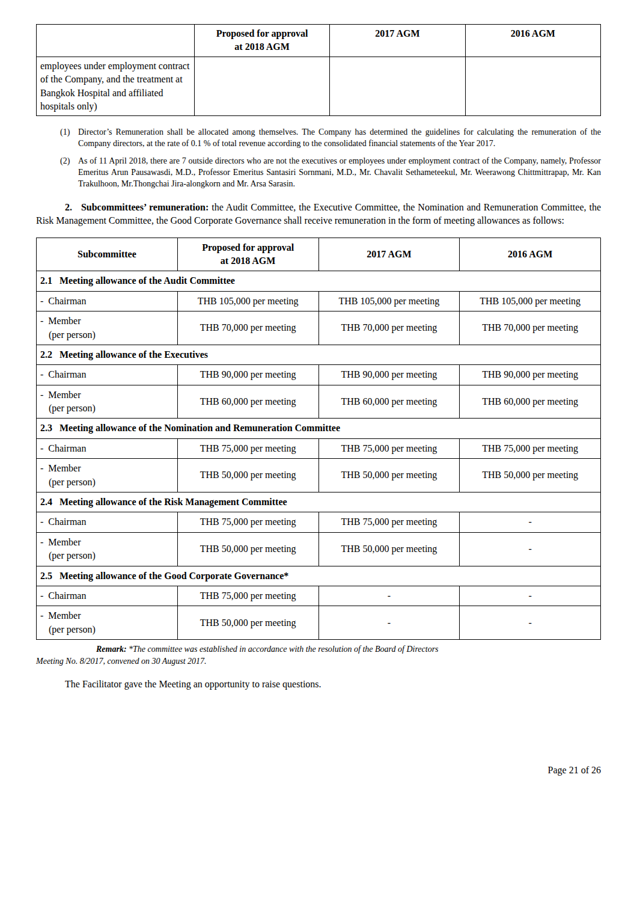| | Proposed for approval at 2018 AGM | 2017 AGM | 2016 AGM |
| --- | --- | --- | --- |
| employees under employment contract of the Company, and the treatment at Bangkok Hospital and affiliated hospitals only) | | | |
Director’s Remuneration shall be allocated among themselves. The Company has determined the guidelines for calculating the remuneration of the Company directors, at the rate of 0.1 % of total revenue according to the consolidated financial statements of the Year 2017.
As of 11 April 2018, there are 7 outside directors who are not the executives or employees under employment contract of the Company, namely, Professor Emeritus Arun Pausawasdi, M.D., Professor Emeritus Santasiri Sornmani, M.D., Mr. Chavalit Sethameteekul, Mr. Weerawong Chittmittrapap, Mr. Kan Trakulhoon, Mr.Thongchai Jira-alongkorn and Mr. Arsa Sarasin.
2. Subcommittees’ remuneration: the Audit Committee, the Executive Committee, the Nomination and Remuneration Committee, the Risk Management Committee, the Good Corporate Governance shall receive remuneration in the form of meeting allowances as follows:
| Subcommittee | Proposed for approval at 2018 AGM | 2017 AGM | 2016 AGM |
| --- | --- | --- | --- |
| 2.1 Meeting allowance of the Audit Committee |
| - Chairman | THB 105,000 per meeting | THB 105,000 per meeting | THB 105,000 per meeting |
| - Member (per person) | THB 70,000 per meeting | THB 70,000 per meeting | THB 70,000 per meeting |
| 2.2 Meeting allowance of the Executives |
| - Chairman | THB 90,000 per meeting | THB 90,000 per meeting | THB 90,000 per meeting |
| - Member (per person) | THB 60,000 per meeting | THB 60,000 per meeting | THB 60,000 per meeting |
| 2.3 Meeting allowance of the Nomination and Remuneration Committee |
| - Chairman | THB 75,000 per meeting | THB 75,000 per meeting | THB 75,000 per meeting |
| - Member (per person) | THB 50,000 per meeting | THB 50,000 per meeting | THB 50,000 per meeting |
| 2.4 Meeting allowance of the Risk Management Committee |
| - Chairman | THB 75,000 per meeting | THB 75,000 per meeting | - |
| - Member (per person) | THB 50,000 per meeting | THB 50,000 per meeting | - |
| 2.5 Meeting allowance of the Good Corporate Governance* |
| - Chairman | THB 75,000 per meeting | - | - |
| - Member (per person) | THB 50,000 per meeting | - | - |
Remark: *The committee was established in accordance with the resolution of the Board of Directors
Meeting No. 8/2017, convened on 30 August 2017.
The Facilitator gave the Meeting an opportunity to raise questions.
Page 21 of 26